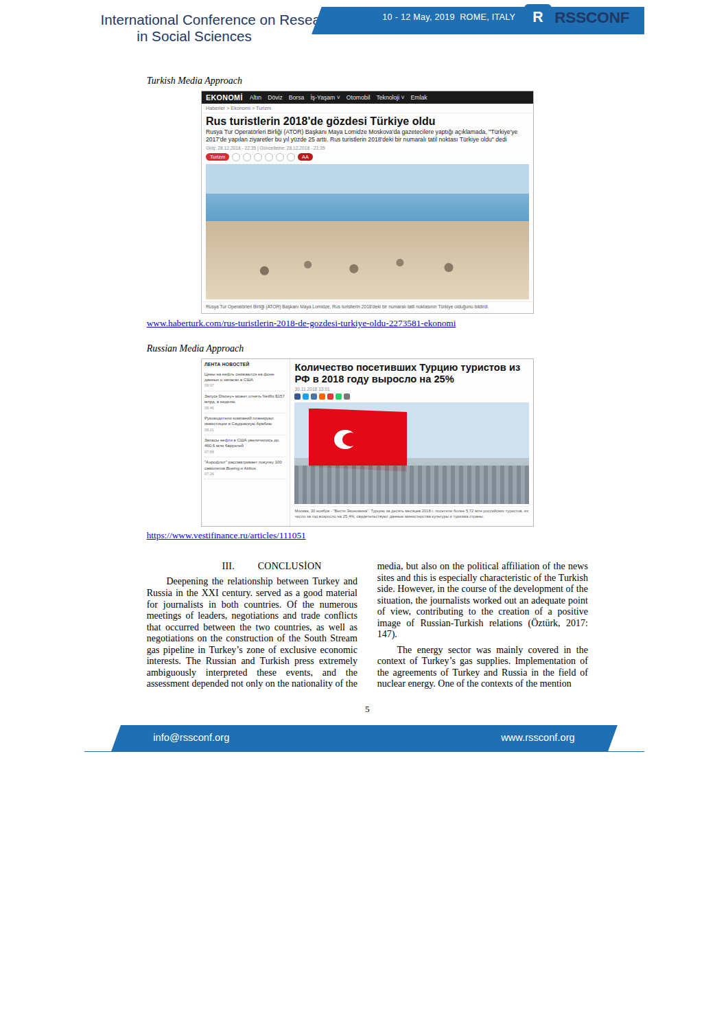International Conference on Research in Social Sciences
10 - 12 May, 2019 ROME, ITALY
R
RSSCONF
Turkish Media Approach
EKONOMİ Altın Döviz Borsa İş-Yaşam ˅ Otomobil Teknoloji ˅Emlak
Haberler > Ekonomi > Turizm
Rus turistlerin 2018'de gözdesi Türkiye oldu
Rusya Tur Operatörleri Birliği (ATOR) Başkanı Maya Lomidze Moskova'da gazetecilere yaptığı açıklamada, "Türkiye'ye 2017'de yapılan ziyaretler bu yıl yüzde 25 arttı. Rus turistlerin 2018'deki bir numaralı tatil noktası Türkiye oldu" dedi
Giriş: 28.12.2018 - 22:35 | Güncelleme: 28.12.2018 - 21:35
Turizm AA
Rusya Tur Operatörleri Birliği (ATOR) Başkanı Maya Lomidze, Rus turistlerin 2018'deki bir numaralı tatil noktasının Türkiye olduğunu bildirdi.
www.haberturk.com/rus-turistlerin-2018-de-gozdesi-turkiye-oldu-2273581-ekonomi
Russian Media Approach
ЛЕНТА НОВОСТЕЙ
Цены на нефть снижаются на фоне данных о запасах в США 09:07
Запуск Disney+ может отнять Netflix $157 млрд. в неделю 08:46
Руководители компаний планируют инвестиции в Саудовскую Арабию 08:21
Запасы нефти в США увеличились до 460,6 млн баррелей 07:58
"Аэрофлот" рассматривает покупку 100 самолетов Boeing и Airbus 07:26
Количество посетивших Турцию туристов из РФ в 2018 году выросло на 25%
30.11.2018 13:01
Москва, 30 ноября - "Вести.Экономика". Турцию за десять месяцев 2018 г. посетили более 5,72 млн российских туристов, их число за год возросло на 25,4%, свидетельствуют данные министерства культуры и туризма страны.
https://www.vestifinance.ru/articles/111051
III. CONCLUSİON
Deepening the relationship between Turkey and Russia in the XXI century. served as a good material for journalists in both countries. Of the numerous meetings of leaders, negotiations and trade conflicts that occurred between the two countries, as well as negotiations on the construction of the South Stream gas pipeline in Turkey’s zone of exclusive economic interests. The Russian and Turkish press extremely ambiguously interpreted these events, and the assessment depended not only on the nationality of the media, but also on the political affiliation of the news sites and this is especially characteristic of the Turkish side. However, in the course of the development of the situation, the journalists worked out an adequate point of view, contributing to the creation of a positive image of Russian-Turkish relations (Öztürk, 2017: 147).
The energy sector was mainly covered in the context of Turkey’s gas supplies. Implementation of the agreements of Turkey and Russia in the field of nuclear energy. One of the contexts of the mention
5
info@rssconf.org
www.rssconf.org